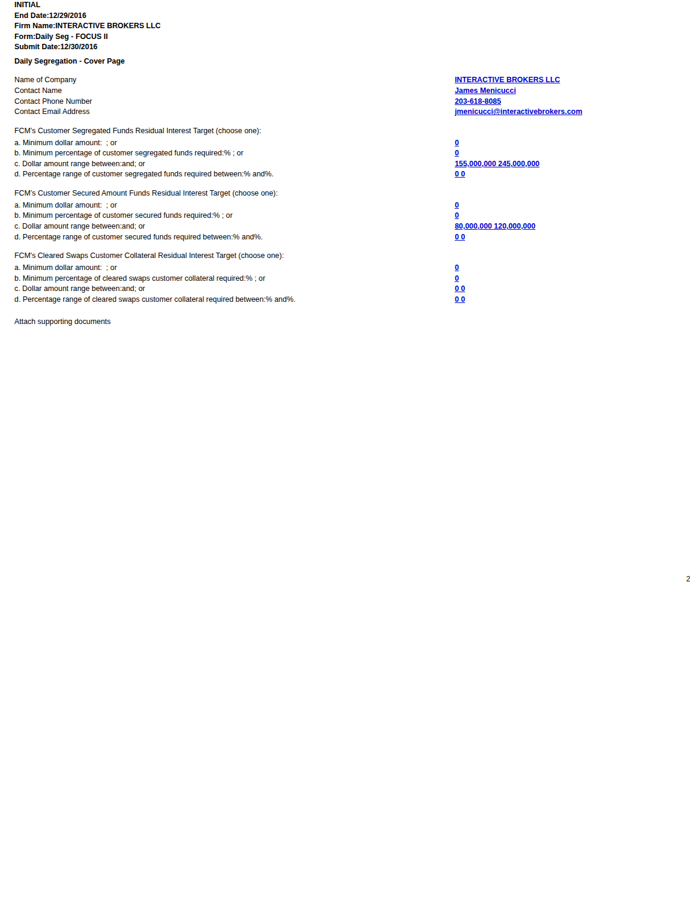INITIAL
End Date:12/29/2016
Firm Name:INTERACTIVE BROKERS LLC
Form:Daily Seg - FOCUS II
Submit Date:12/30/2016
Daily Segregation - Cover Page
| Name of Company | INTERACTIVE BROKERS LLC |
| Contact Name | James Menicucci |
| Contact Phone Number | 203-618-8085 |
| Contact Email Address | jmenicucci@interactivebrokers.com |
FCM’s Customer Segregated Funds Residual Interest Target (choose one):
| a. Minimum dollar amount: ; or | 0 |
| b. Minimum percentage of customer segregated funds required:% ; or | 0 |
| c. Dollar amount range between:and; or | 155,000,000 245,000,000 |
| d. Percentage range of customer segregated funds required between:% and%. | 0 0 |
FCM’s Customer Secured Amount Funds Residual Interest Target (choose one):
| a. Minimum dollar amount: ; or | 0 |
| b. Minimum percentage of customer secured funds required:% ; or | 0 |
| c. Dollar amount range between:and; or | 80,000,000 120,000,000 |
| d. Percentage range of customer secured funds required between:% and%. | 0 0 |
FCM's Cleared Swaps Customer Collateral Residual Interest Target (choose one):
| a. Minimum dollar amount: ; or | 0 |
| b. Minimum percentage of cleared swaps customer collateral required:% ; or | 0 |
| c. Dollar amount range between:and; or | 0 0 |
| d. Percentage range of cleared swaps customer collateral required between:% and%. | 0 0 |
Attach supporting documents
2